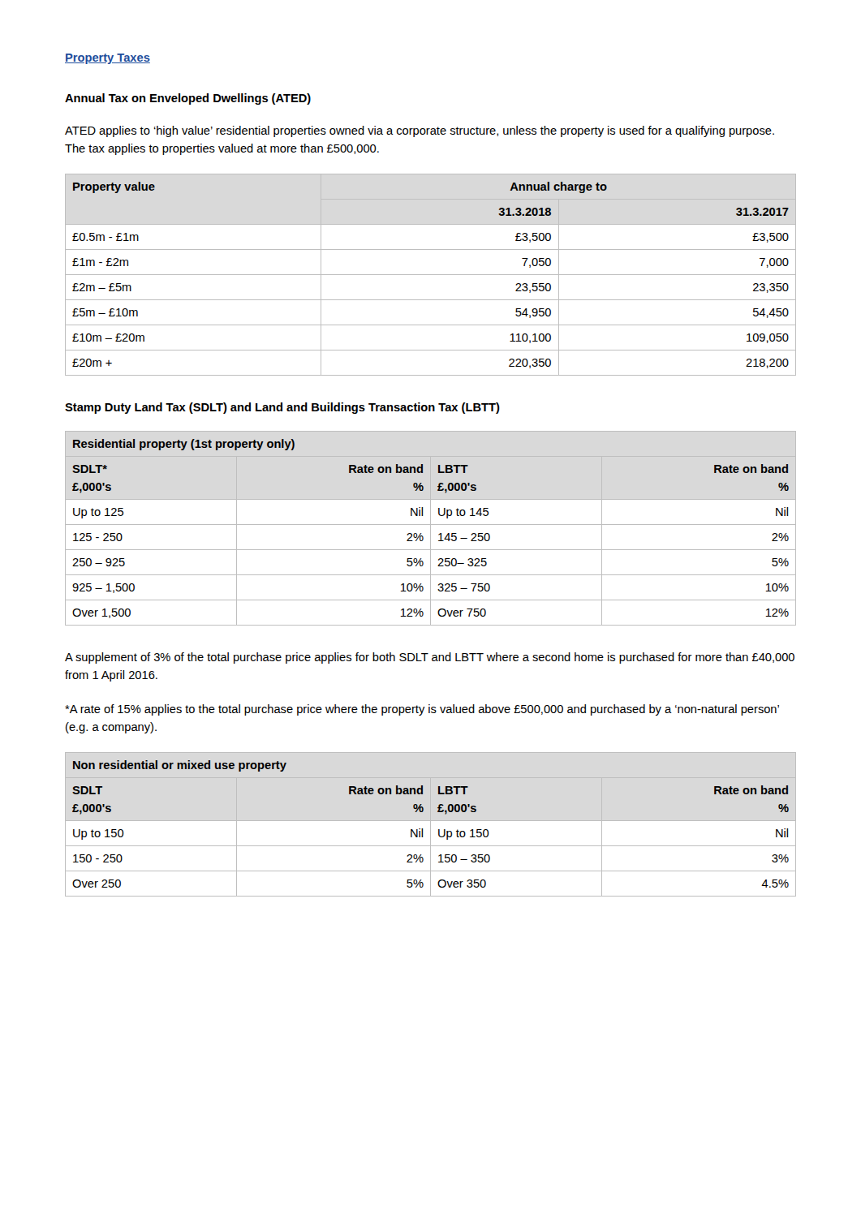Property Taxes
Annual Tax on Enveloped Dwellings (ATED)
ATED applies to ‘high value’ residential properties owned via a corporate structure, unless the property is used for a qualifying purpose. The tax applies to properties valued at more than £500,000.
| Property value | Annual charge to |
| 31.3.2018 | 31.3.2017 |
| £0.5m - £1m | £3,500 | £3,500 |
| £1m - £2m | 7,050 | 7,000 |
| £2m – £5m | 23,550 | 23,350 |
| £5m – £10m | 54,950 | 54,450 |
| £10m – £20m | 110,100 | 109,050 |
| £20m + | 220,350 | 218,200 |
Stamp Duty Land Tax (SDLT) and Land and Buildings Transaction Tax (LBTT)
| Residential property (1st property only) |
| SDLT* £,000's | Rate on band % | LBTT £,000's | Rate on band % |
| Up to 125 | Nil | Up to 145 | Nil |
| 125 - 250 | 2% | 145 – 250 | 2% |
| 250 – 925 | 5% | 250– 325 | 5% |
| 925 – 1,500 | 10% | 325 – 750 | 10% |
| Over 1,500 | 12% | Over 750 | 12% |
A supplement of 3% of the total purchase price applies for both SDLT and LBTT where a second home is purchased for more than £40,000 from 1 April 2016.
*A rate of 15% applies to the total purchase price where the property is valued above £500,000 and purchased by a ‘non-natural person’ (e.g. a company).
| Non residential or mixed use property |
| SDLT £,000's | Rate on band % | LBTT £,000's | Rate on band % |
| Up to 150 | Nil | Up to 150 | Nil |
| 150 - 250 | 2% | 150 – 350 | 3% |
| Over 250 | 5% | Over 350 | 4.5% |